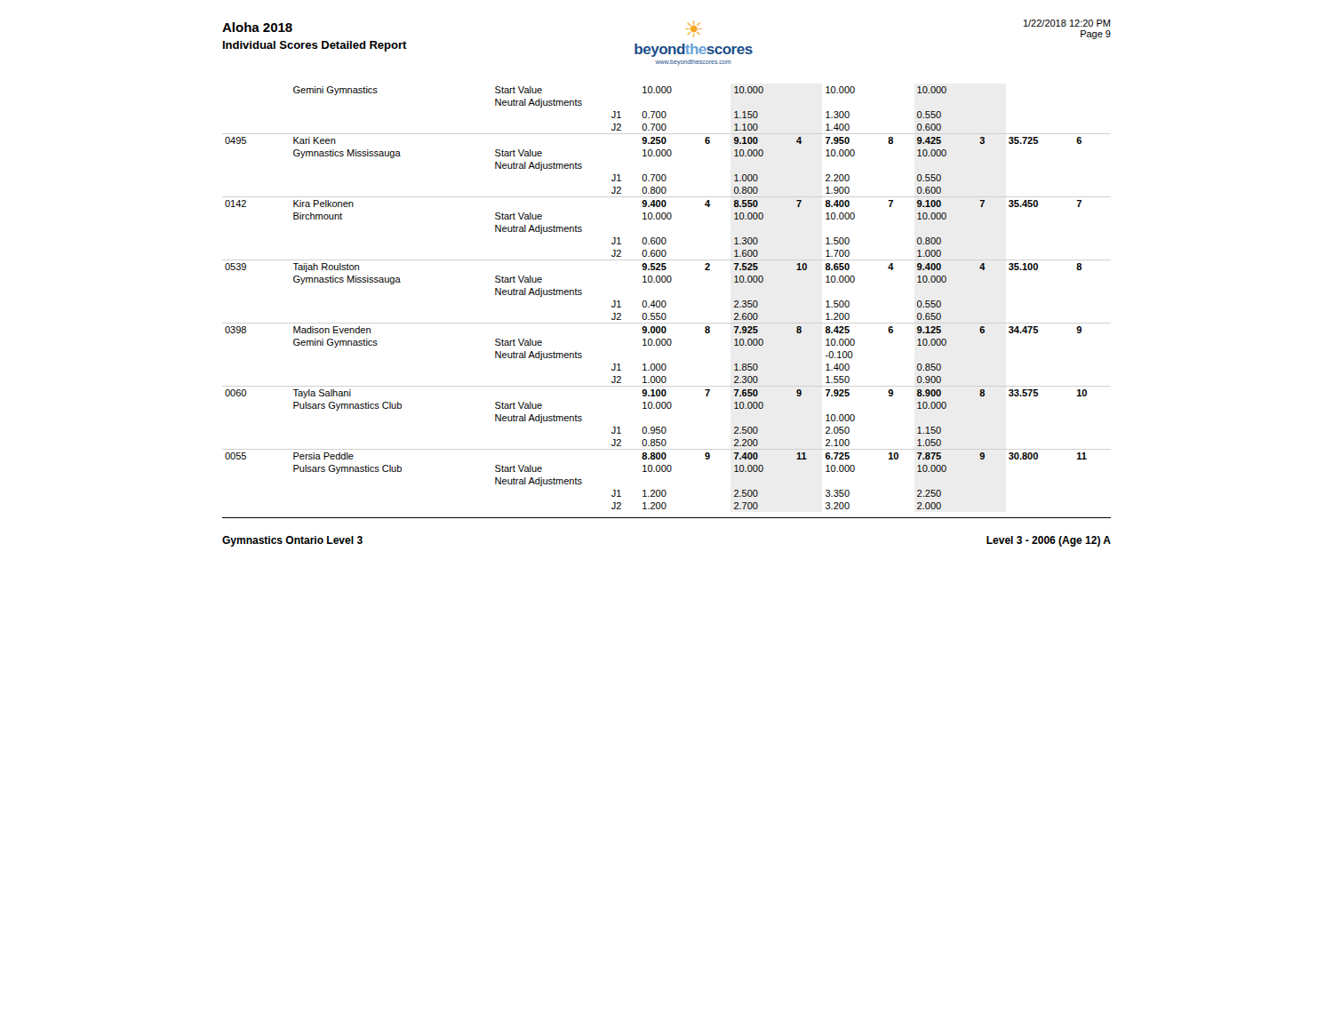Aloha 2018
Individual Scores Detailed Report
☀
beyondthescores
www.beyondthescores.com
1/22/2018 12:20 PM
Page 9
| | Gemini Gymnastics | Start Value | 10.000 | | 10.000 | | 10.000 | | 10.000 | | | |
| | | Neutral Adjustments | | | | | | | | | | |
| | | J1 | 0.700 | | 1.150 | | 1.300 | | 0.550 | | | |
| | | J2 | 0.700 | | 1.100 | | 1.400 | | 0.600 | | | |
| 0495 | Kari Keen | | 9.250 | 6 | 9.100 | 4 | 7.950 | 8 | 9.425 | 3 | 35.725 | 6 |
| | Gymnastics Mississauga | Start Value | 10.000 | | 10.000 | | 10.000 | | 10.000 | | | |
| | | Neutral Adjustments | | | | | | | | | | |
| | | J1 | 0.700 | | 1.000 | | 2.200 | | 0.550 | | | |
| | | J2 | 0.800 | | 0.800 | | 1.900 | | 0.600 | | | |
| 0142 | Kira Pelkonen | | 9.400 | 4 | 8.550 | 7 | 8.400 | 7 | 9.100 | 7 | 35.450 | 7 |
| | Birchmount | Start Value | 10.000 | | 10.000 | | 10.000 | | 10.000 | | | |
| | | Neutral Adjustments | | | | | | | | | | |
| | | J1 | 0.600 | | 1.300 | | 1.500 | | 0.800 | | | |
| | | J2 | 0.600 | | 1.600 | | 1.700 | | 1.000 | | | |
| 0539 | Taijah Roulston | | 9.525 | 2 | 7.525 | 10 | 8.650 | 4 | 9.400 | 4 | 35.100 | 8 |
| | Gymnastics Mississauga | Start Value | 10.000 | | 10.000 | | 10.000 | | 10.000 | | | |
| | | Neutral Adjustments | | | | | | | | | | |
| | | J1 | 0.400 | | 2.350 | | 1.500 | | 0.550 | | | |
| | | J2 | 0.550 | | 2.600 | | 1.200 | | 0.650 | | | |
| 0398 | Madison Evenden | | 9.000 | 8 | 7.925 | 8 | 8.425 | 6 | 9.125 | 6 | 34.475 | 9 |
| | Gemini Gymnastics | Start Value | 10.000 | | 10.000 | | 10.000 | | 10.000 | | | |
| | | Neutral Adjustments | | | | | -0.100 | | | | | |
| | | J1 | 1.000 | | 1.850 | | 1.400 | | 0.850 | | | |
| | | J2 | 1.000 | | 2.300 | | 1.550 | | 0.900 | | | |
| 0060 | Tayla Salhani | | 9.100 | 7 | 7.650 | 9 | 7.925 | 9 | 8.900 | 8 | 33.575 | 10 |
| | Pulsars Gymnastics Club | Start Value | 10.000 | | 10.000 | | | | 10.000 | | | |
| | | Neutral Adjustments | | | | | 10.000 | | | | | |
| | | J1 | 0.950 | | 2.500 | | 2.050 | | 1.150 | | | |
| | | J2 | 0.850 | | 2.200 | | 2.100 | | 1.050 | | | |
| 0055 | Persia Peddle | | 8.800 | 9 | 7.400 | 11 | 6.725 | 10 | 7.875 | 9 | 30.800 | 11 |
| | Pulsars Gymnastics Club | Start Value | 10.000 | | 10.000 | | 10.000 | | 10.000 | | | |
| | | Neutral Adjustments | | | | | | | | | | |
| | | J1 | 1.200 | | 2.500 | | 3.350 | | 2.250 | | | |
| | | J2 | 1.200 | | 2.700 | | 3.200 | | 2.000 | | | |
Gymnastics Ontario Level 3
Level 3 - 2006 (Age 12) A